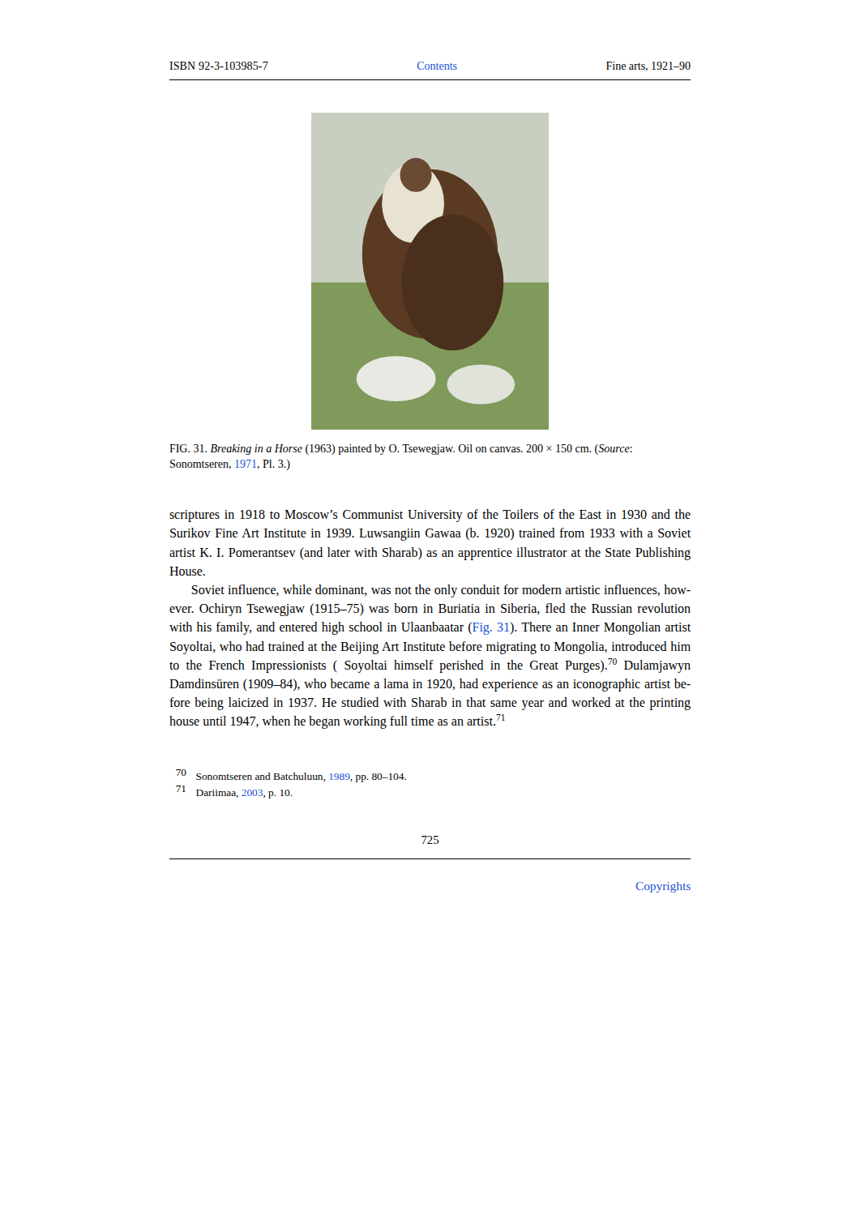ISBN 92-3-103985-7 Contents Fine arts, 1921–90
FIG. 31. Breaking in a Horse (1963) painted by O. Tsewegjaw. Oil on canvas. 200 × 150 cm. (Source: Sonomtseren, 1971, Pl. 3.)
scriptures in 1918 to Moscow’s Communist University of the Toilers of the East in 1930 and the Surikov Fine Art Institute in 1939. Luwsangiin Gawaa (b. 1920) trained from 1933 with a Soviet artist K. I. Pomerantsev (and later with Sharab) as an apprentice illustrator at the State Publishing House.
Soviet influence, while dominant, was not the only conduit for modern artistic influences, however. Ochiryn Tsewegjaw (1915–75) was born in Buriatia in Siberia, fled the Russian revolution with his family, and entered high school in Ulaanbaatar (Fig. 31). There an Inner Mongolian artist Soyoltai, who had trained at the Beijing Art Institute before migrating to Mongolia, introduced him to the French Impressionists ( Soyoltai himself perished in the Great Purges).70 Dulamjawyn Damdinsüren (1909–84), who became a lama in 1920, had experience as an iconographic artist before being laicized in 1937. He studied with Sharab in that same year and worked at the printing house until 1947, when he began working full time as an artist.71
70 Sonomtseren and Batchuluun, 1989, pp. 80–104.
71 Dariimaa, 2003, p. 10.
725
Copyrights